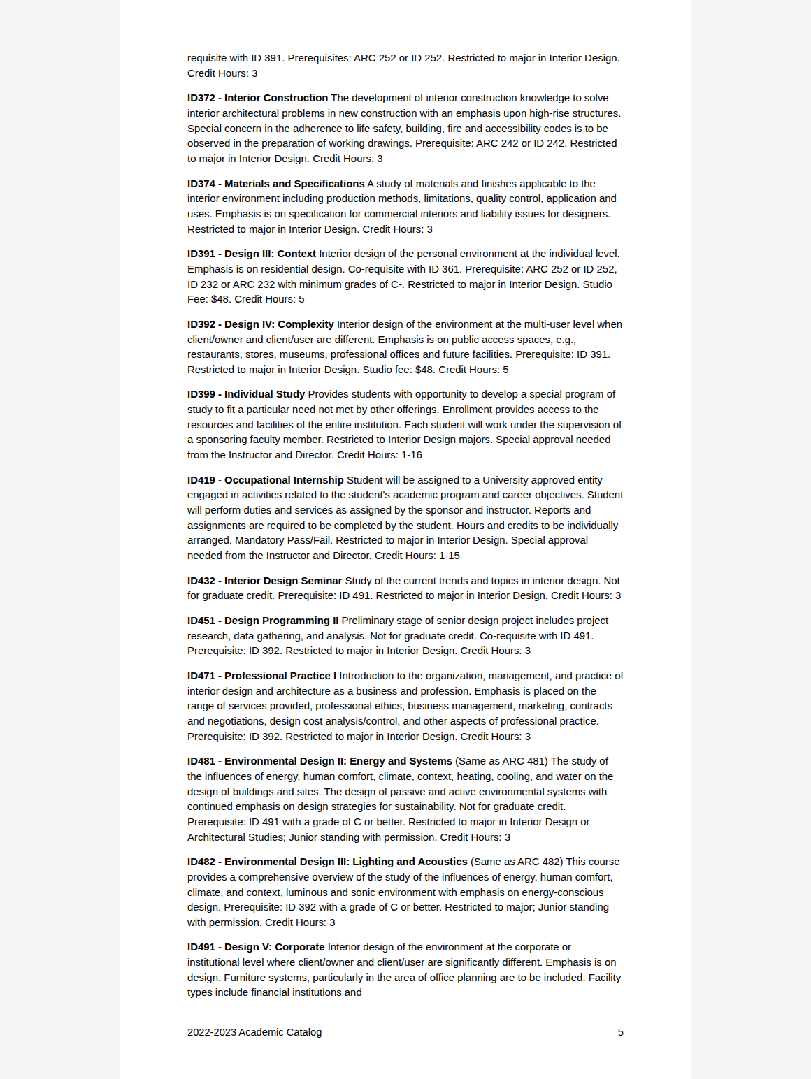requisite with ID 391. Prerequisites: ARC 252 or ID 252. Restricted to major in Interior Design. Credit Hours: 3
ID372 - Interior Construction The development of interior construction knowledge to solve interior architectural problems in new construction with an emphasis upon high-rise structures. Special concern in the adherence to life safety, building, fire and accessibility codes is to be observed in the preparation of working drawings. Prerequisite: ARC 242 or ID 242. Restricted to major in Interior Design. Credit Hours: 3
ID374 - Materials and Specifications A study of materials and finishes applicable to the interior environment including production methods, limitations, quality control, application and uses. Emphasis is on specification for commercial interiors and liability issues for designers. Restricted to major in Interior Design. Credit Hours: 3
ID391 - Design III: Context Interior design of the personal environment at the individual level. Emphasis is on residential design. Co-requisite with ID 361. Prerequisite: ARC 252 or ID 252, ID 232 or ARC 232 with minimum grades of C-. Restricted to major in Interior Design. Studio Fee: $48. Credit Hours: 5
ID392 - Design IV: Complexity Interior design of the environment at the multi-user level when client/owner and client/user are different. Emphasis is on public access spaces, e.g., restaurants, stores, museums, professional offices and future facilities. Prerequisite: ID 391. Restricted to major in Interior Design. Studio fee: $48. Credit Hours: 5
ID399 - Individual Study Provides students with opportunity to develop a special program of study to fit a particular need not met by other offerings. Enrollment provides access to the resources and facilities of the entire institution. Each student will work under the supervision of a sponsoring faculty member. Restricted to Interior Design majors. Special approval needed from the Instructor and Director. Credit Hours: 1-16
ID419 - Occupational Internship Student will be assigned to a University approved entity engaged in activities related to the student's academic program and career objectives. Student will perform duties and services as assigned by the sponsor and instructor. Reports and assignments are required to be completed by the student. Hours and credits to be individually arranged. Mandatory Pass/Fail. Restricted to major in Interior Design. Special approval needed from the Instructor and Director. Credit Hours: 1-15
ID432 - Interior Design Seminar Study of the current trends and topics in interior design. Not for graduate credit. Prerequisite: ID 491. Restricted to major in Interior Design. Credit Hours: 3
ID451 - Design Programming II Preliminary stage of senior design project includes project research, data gathering, and analysis. Not for graduate credit. Co-requisite with ID 491. Prerequisite: ID 392. Restricted to major in Interior Design. Credit Hours: 3
ID471 - Professional Practice I Introduction to the organization, management, and practice of interior design and architecture as a business and profession. Emphasis is placed on the range of services provided, professional ethics, business management, marketing, contracts and negotiations, design cost analysis/control, and other aspects of professional practice. Prerequisite: ID 392. Restricted to major in Interior Design. Credit Hours: 3
ID481 - Environmental Design II: Energy and Systems (Same as ARC 481) The study of the influences of energy, human comfort, climate, context, heating, cooling, and water on the design of buildings and sites. The design of passive and active environmental systems with continued emphasis on design strategies for sustainability. Not for graduate credit. Prerequisite: ID 491 with a grade of C or better. Restricted to major in Interior Design or Architectural Studies; Junior standing with permission. Credit Hours: 3
ID482 - Environmental Design III: Lighting and Acoustics (Same as ARC 482) This course provides a comprehensive overview of the study of the influences of energy, human comfort, climate, and context, luminous and sonic environment with emphasis on energy-conscious design. Prerequisite: ID 392 with a grade of C or better. Restricted to major; Junior standing with permission. Credit Hours: 3
ID491 - Design V: Corporate Interior design of the environment at the corporate or institutional level where client/owner and client/user are significantly different. Emphasis is on design. Furniture systems, particularly in the area of office planning are to be included. Facility types include financial institutions and
2022-2023 Academic Catalog 5